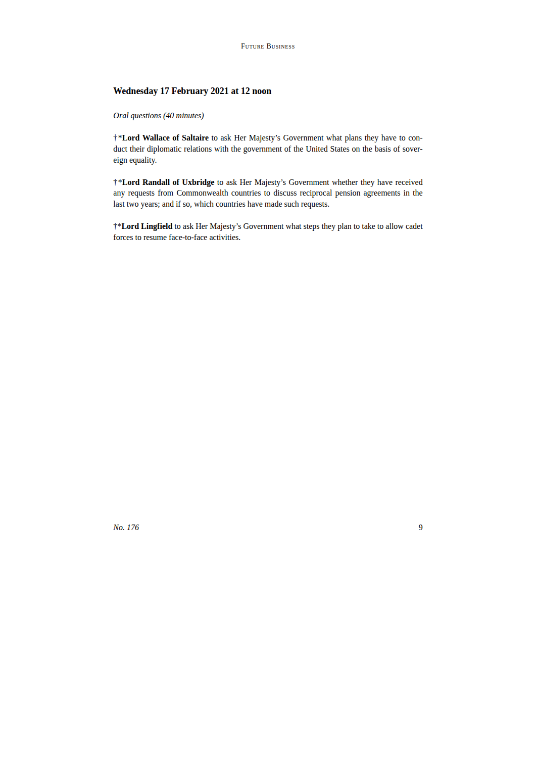Future Business
Wednesday 17 February 2021 at 12 noon
Oral questions (40 minutes)
†*Lord Wallace of Saltaire to ask Her Majesty’s Government what plans they have to conduct their diplomatic relations with the government of the United States on the basis of sovereign equality.
†*Lord Randall of Uxbridge to ask Her Majesty’s Government whether they have received any requests from Commonwealth countries to discuss reciprocal pension agreements in the last two years; and if so, which countries have made such requests.
†*Lord Lingfield to ask Her Majesty’s Government what steps they plan to take to allow cadet forces to resume face-to-face activities.
No. 176 9